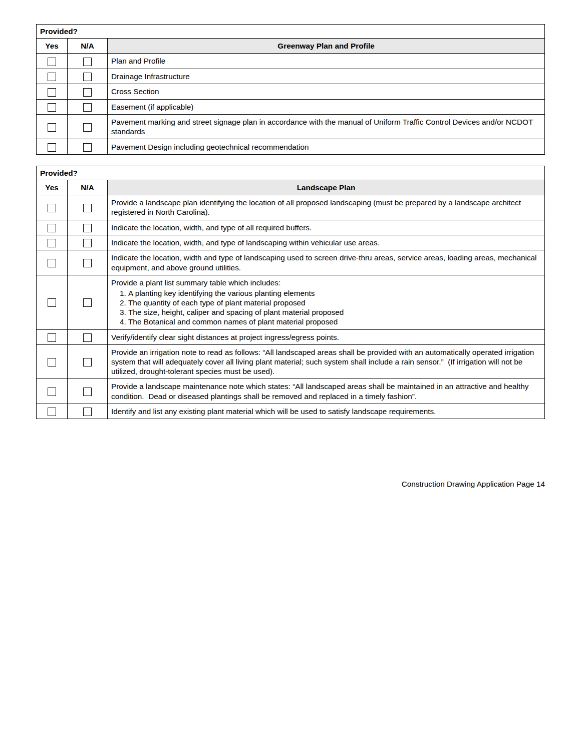| Provided? |
| Yes | N/A | Greenway Plan and Profile |
| | | Plan and Profile |
| | | Drainage Infrastructure |
| | | Cross Section |
| | | Easement (if applicable) |
| | | Pavement marking and street signage plan in accordance with the manual of Uniform Traffic Control Devices and/or NCDOT standards |
| | | Pavement Design including geotechnical recommendation |
| Provided? |
| Yes | N/A | Landscape Plan |
| | | Provide a landscape plan identifying the location of all proposed landscaping (must be prepared by a landscape architect registered in North Carolina). |
| | | Indicate the location, width, and type of all required buffers. |
| | | Indicate the location, width, and type of landscaping within vehicular use areas. |
| | | Indicate the location, width and type of landscaping used to screen drive-thru areas, service areas, loading areas, mechanical equipment, and above ground utilities. |
| | | Provide a plant list summary table which includes: A planting key identifying the various planting elements The quantity of each type of plant material proposed The size, height, caliper and spacing of plant material proposed The Botanical and common names of plant material proposed |
| | | Verify/identify clear sight distances at project ingress/egress points. |
| | | Provide an irrigation note to read as follows: “All landscaped areas shall be provided with an automatically operated irrigation system that will adequately cover all living plant material; such system shall include a rain sensor.” (If irrigation will not be utilized, drought-tolerant species must be used). |
| | | Provide a landscape maintenance note which states: “All landscaped areas shall be maintained in an attractive and healthy condition. Dead or diseased plantings shall be removed and replaced in a timely fashion”. |
| | | Identify and list any existing plant material which will be used to satisfy landscape requirements. |
Construction Drawing Application Page 14